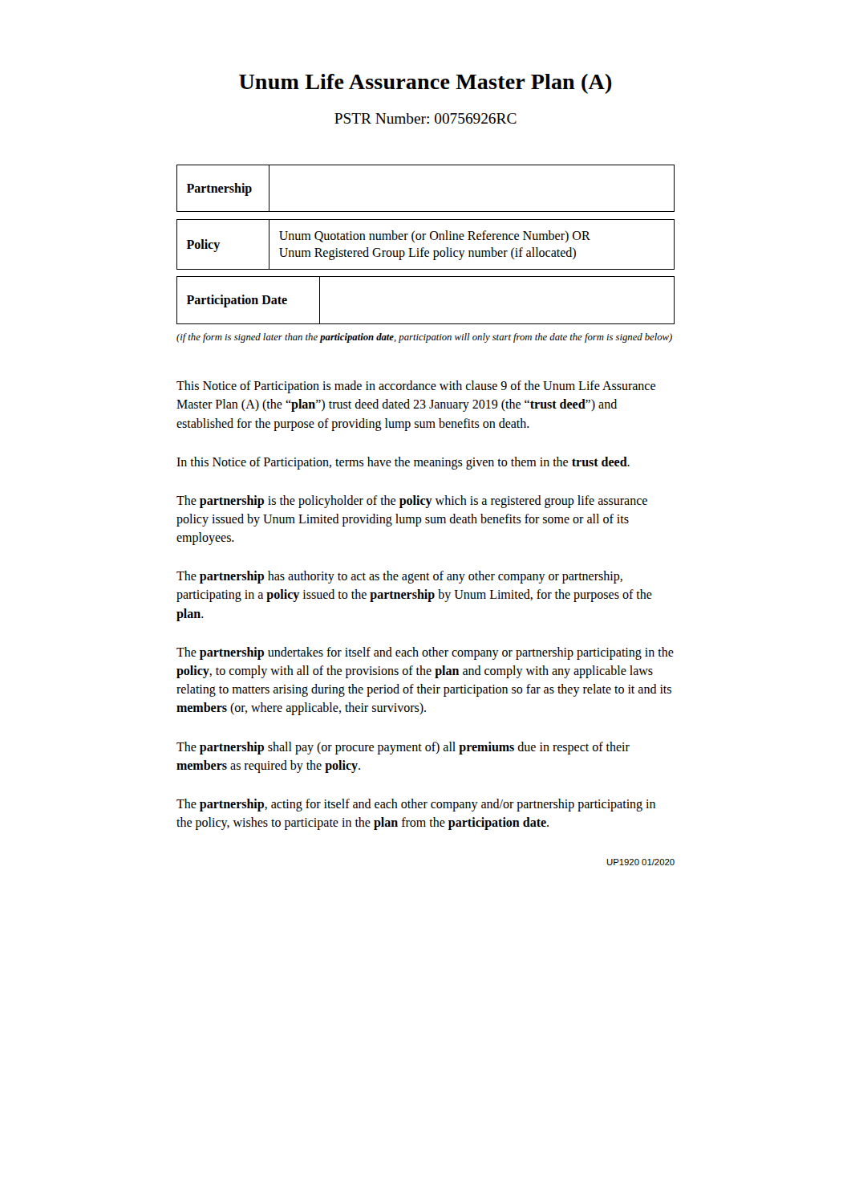Unum Life Assurance Master Plan (A)
PSTR Number: 00756926RC
| Partnership | |
| Policy | Unum Quotation number (or Online Reference Number) OR Unum Registered Group Life policy number (if allocated) |
| Participation Date | |
(if the form is signed later than the participation date, participation will only start from the date the form is signed below)
This Notice of Participation is made in accordance with clause 9 of the Unum Life Assurance Master Plan (A) (the “plan”) trust deed dated 23 January 2019 (the “trust deed”) and established for the purpose of providing lump sum benefits on death.
In this Notice of Participation, terms have the meanings given to them in the trust deed.
The partnership is the policyholder of the policy which is a registered group life assurance policy issued by Unum Limited providing lump sum death benefits for some or all of its employees.
The partnership has authority to act as the agent of any other company or partnership, participating in a policy issued to the partnership by Unum Limited, for the purposes of the plan.
The partnership undertakes for itself and each other company or partnership participating in the policy, to comply with all of the provisions of the plan and comply with any applicable laws relating to matters arising during the period of their participation so far as they relate to it and its members (or, where applicable, their survivors).
The partnership shall pay (or procure payment of) all premiums due in respect of their members as required by the policy.
The partnership, acting for itself and each other company and/or partnership participating in the policy, wishes to participate in the plan from the participation date.
UP1920 01/2020